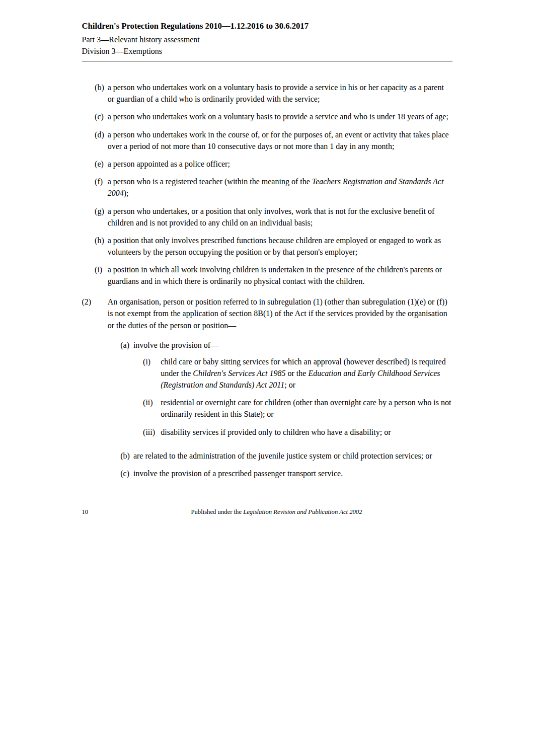Children's Protection Regulations 2010—1.12.2016 to 30.6.2017
Part 3—Relevant history assessment
Division 3—Exemptions
(b) a person who undertakes work on a voluntary basis to provide a service in his or her capacity as a parent or guardian of a child who is ordinarily provided with the service;
(c) a person who undertakes work on a voluntary basis to provide a service and who is under 18 years of age;
(d) a person who undertakes work in the course of, or for the purposes of, an event or activity that takes place over a period of not more than 10 consecutive days or not more than 1 day in any month;
(e) a person appointed as a police officer;
(f) a person who is a registered teacher (within the meaning of the Teachers Registration and Standards Act 2004);
(g) a person who undertakes, or a position that only involves, work that is not for the exclusive benefit of children and is not provided to any child on an individual basis;
(h) a position that only involves prescribed functions because children are employed or engaged to work as volunteers by the person occupying the position or by that person's employer;
(i) a position in which all work involving children is undertaken in the presence of the children's parents or guardians and in which there is ordinarily no physical contact with the children.
(2)
An organisation, person or position referred to in subregulation (1) (other than subregulation (1)(e) or (f)) is not exempt from the application of section 8B(1) of the Act if the services provided by the organisation or the duties of the person or position—
(a)
involve the provision of—
(i) child care or baby sitting services for which an approval (however described) is required under the Children's Services Act 1985 or the Education and Early Childhood Services (Registration and Standards) Act 2011; or
(ii) residential or overnight care for children (other than overnight care by a person who is not ordinarily resident in this State); or
(iii) disability services if provided only to children who have a disability; or
(b) are related to the administration of the juvenile justice system or child protection services; or
(c) involve the provision of a prescribed passenger transport service.
10 Published under the Legislation Revision and Publication Act 2002